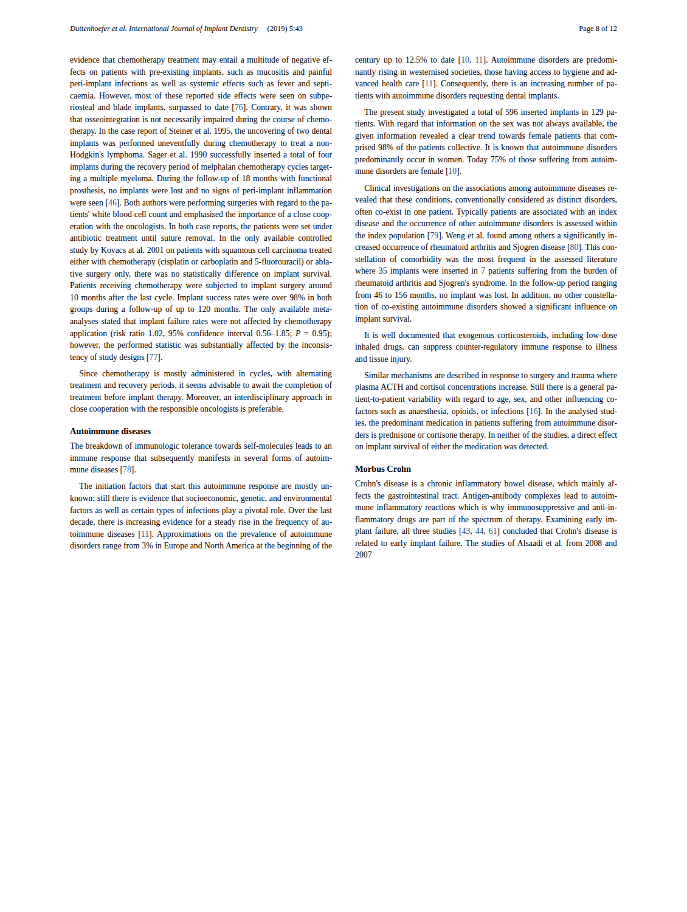Duttenhoefer et al. International Journal of Implant Dentistry (2019) 5:43
Page 8 of 12
evidence that chemotherapy treatment may entail a multitude of negative effects on patients with pre-existing implants, such as mucositis and painful peri-implant infections as well as systemic effects such as fever and septicaemia. However, most of these reported side effects were seen on subperiosteal and blade implants, surpassed to date [76]. Contrary, it was shown that osseointegration is not necessarily impaired during the course of chemotherapy. In the case report of Steiner et al. 1995, the uncovering of two dental implants was performed uneventfully during chemotherapy to treat a non-Hodgkin's lymphoma. Sager et al. 1990 successfully inserted a total of four implants during the recovery period of melphalan chemotherapy cycles targeting a multiple myeloma. During the follow-up of 18 months with functional prosthesis, no implants were lost and no signs of peri-implant inflammation were seen [46]. Both authors were performing surgeries with regard to the patients' white blood cell count and emphasised the importance of a close cooperation with the oncologists. In both case reports, the patients were set under antibiotic treatment until suture removal. In the only available controlled study by Kovacs at al. 2001 on patients with squamous cell carcinoma treated either with chemotherapy (cisplatin or carboplatin and 5-fluorouracil) or ablative surgery only, there was no statistically difference on implant survival. Patients receiving chemotherapy were subjected to implant surgery around 10 months after the last cycle. Implant success rates were over 98% in both groups during a follow-up of up to 120 months. The only available meta-analyses stated that implant failure rates were not affected by chemotherapy application (risk ratio 1.02, 95% confidence interval 0.56–1.85; P = 0.95); however, the performed statistic was substantially affected by the inconsistency of study designs [77].
Since chemotherapy is mostly administered in cycles, with alternating treatment and recovery periods, it seems advisable to await the completion of treatment before implant therapy. Moreover, an interdisciplinary approach in close cooperation with the responsible oncologists is preferable.
Autoimmune diseases
The breakdown of immunologic tolerance towards self-molecules leads to an immune response that subsequently manifests in several forms of autoimmune diseases [78].
The initiation factors that start this autoimmune response are mostly unknown; still there is evidence that socioeconomic, genetic, and environmental factors as well as certain types of infections play a pivotal role. Over the last decade, there is increasing evidence for a steady rise in the frequency of autoimmune diseases [11]. Approximations on the prevalence of autoimmune disorders range from 3% in Europe and North America at the beginning of the century up to 12.5% to date [10, 11]. Autoimmune disorders are predominantly rising in westernised societies, those having access to hygiene and advanced health care [11]. Consequently, there is an increasing number of patients with autoimmune disorders requesting dental implants.
The present study investigated a total of 596 inserted implants in 129 patients. With regard that information on the sex was not always available, the given information revealed a clear trend towards female patients that comprised 98% of the patients collective. It is known that autoimmune disorders predominantly occur in women. Today 75% of those suffering from autoimmune disorders are female [10].
Clinical investigations on the associations among autoimmune diseases revealed that these conditions, conventionally considered as distinct disorders, often co-exist in one patient. Typically patients are associated with an index disease and the occurrence of other autoimmune disorders is assessed within the index population [79]. Weng et al. found among others a significantly increased occurrence of rheumatoid arthritis and Sjogren disease [80]. This constellation of comorbidity was the most frequent in the assessed literature where 35 implants were inserted in 7 patients suffering from the burden of rheumatoid arthritis and Sjogren's syndrome. In the follow-up period ranging from 46 to 156 months, no implant was lost. In addition, no other constellation of co-existing autoimmune disorders showed a significant influence on implant survival.
It is well documented that exogenous corticosteroids, including low-dose inhaled drugs, can suppress counter-regulatory immune response to illness and tissue injury.
Similar mechanisms are described in response to surgery and trauma where plasma ACTH and cortisol concentrations increase. Still there is a general patient-to-patient variability with regard to age, sex, and other influencing co-factors such as anaesthesia, opioids, or infections [16]. In the analysed studies, the predominant medication in patients suffering from autoimmune disorders is prednisone or cortisone therapy. In neither of the studies, a direct effect on implant survival of either the medication was detected.
Morbus Crohn
Crohn's disease is a chronic inflammatory bowel disease, which mainly affects the gastrointestinal tract. Antigen-antibody complexes lead to autoimmune inflammatory reactions which is why immunosuppressive and anti-inflammatory drugs are part of the spectrum of therapy. Examining early implant failure, all three studies [43, 44, 61] concluded that Crohn's disease is related to early implant failure. The studies of Alsaadi et al. from 2008 and 2007